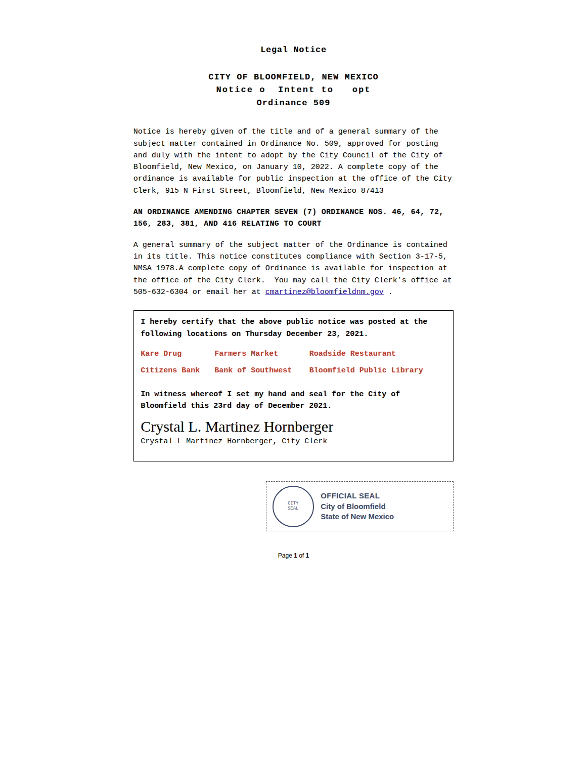Legal Notice
CITY OF BLOOMFIELD, NEW MEXICO
Notice o Intent to opt
Ordinance 509
Notice is hereby given of the title and of a general summary of the subject matter contained in Ordinance No. 509, approved for posting and duly with the intent to adopt by the City Council of the City of Bloomfield, New Mexico, on January 10, 2022. A complete copy of the ordinance is available for public inspection at the office of the City Clerk, 915 N First Street, Bloomfield, New Mexico 87413
AN ORDINANCE AMENDING CHAPTER SEVEN (7) ORDINANCE NOS. 46, 64, 72, 156, 283, 381, AND 416 RELATING TO COURT
A general summary of the subject matter of the Ordinance is contained in its title. This notice constitutes compliance with Section 3-17-5, NMSA 1978.A complete copy of Ordinance is available for inspection at the office of the City Clerk. You may call the City Clerk’s office at 505-632-6304 or email her at cmartinez@bloomfieldnm.gov .
I hereby certify that the above public notice was posted at the following locations on Thursday December 23, 2021.
| Kare Drug | Farmers Market | Roadside Restaurant |
| Citizens Bank | Bank of Southwest | Bloomfield Public Library |
In witness whereof I set my hand and seal for the City of Bloomfield this 23rd day of December 2021.
Crystal L. Martinez Hornberger
Crystal L Martinez Hornberger, City Clerk
CITY
SEAL
OFFICIAL SEAL
City of Bloomfield
State of New Mexico
Page 1 of 1